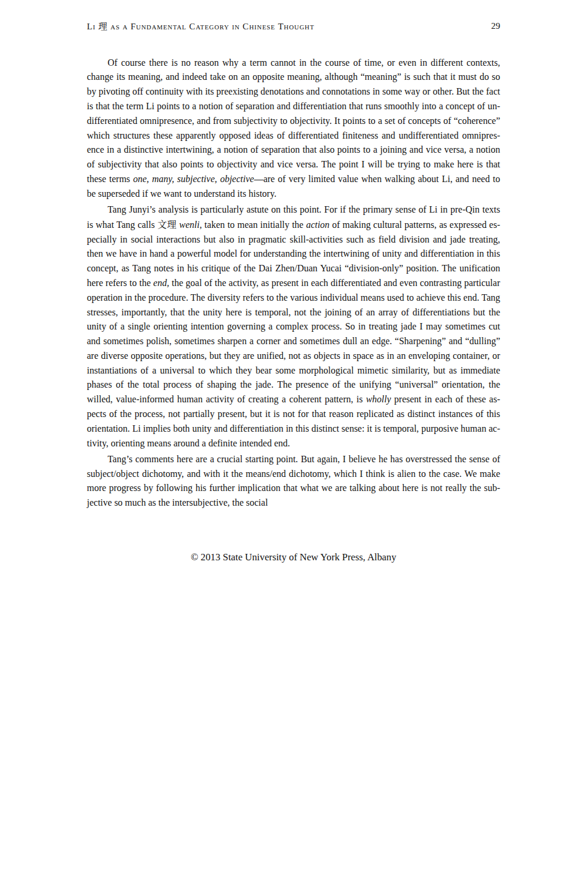Li 理 as a Fundamental Category in Chinese Thought 29
Of course there is no reason why a term cannot in the course of time, or even in different contexts, change its meaning, and indeed take on an opposite meaning, although “meaning” is such that it must do so by pivoting off continuity with its preexisting denotations and connotations in some way or other. But the fact is that the term Li points to a notion of separation and differentiation that runs smoothly into a concept of undifferentiated omnipresence, and from subjectivity to objectivity. It points to a set of concepts of “coherence” which structures these apparently opposed ideas of differentiated finiteness and undifferentiated omnipresence in a distinctive intertwining, a notion of separation that also points to a joining and vice versa, a notion of subjectivity that also points to objectivity and vice versa. The point I will be trying to make here is that these terms one, many, subjective, objective—are of very limited value when walking about Li, and need to be superseded if we want to understand its history.
Tang Junyi’s analysis is particularly astute on this point. For if the primary sense of Li in pre-Qin texts is what Tang calls 文理 wenli, taken to mean initially the action of making cultural patterns, as expressed especially in social interactions but also in pragmatic skill-activities such as field division and jade treating, then we have in hand a powerful model for understanding the intertwining of unity and differentiation in this concept, as Tang notes in his critique of the Dai Zhen/Duan Yucai “division-only” position. The unification here refers to the end, the goal of the activity, as present in each differentiated and even contrasting particular operation in the procedure. The diversity refers to the various individual means used to achieve this end. Tang stresses, importantly, that the unity here is temporal, not the joining of an array of differentiations but the unity of a single orienting intention governing a complex process. So in treating jade I may sometimes cut and sometimes polish, sometimes sharpen a corner and sometimes dull an edge. “Sharpening” and “dulling” are diverse opposite operations, but they are unified, not as objects in space as in an enveloping container, or instantiations of a universal to which they bear some morphological mimetic similarity, but as immediate phases of the total process of shaping the jade. The presence of the unifying “universal” orientation, the willed, value-informed human activity of creating a coherent pattern, is wholly present in each of these aspects of the process, not partially present, but it is not for that reason replicated as distinct instances of this orientation. Li implies both unity and differentiation in this distinct sense: it is temporal, purposive human activity, orienting means around a definite intended end.
Tang’s comments here are a crucial starting point. But again, I believe he has overstressed the sense of subject/object dichotomy, and with it the means/end dichotomy, which I think is alien to the case. We make more progress by following his further implication that what we are talking about here is not really the subjective so much as the intersubjective, the social
© 2013 State University of New York Press, Albany